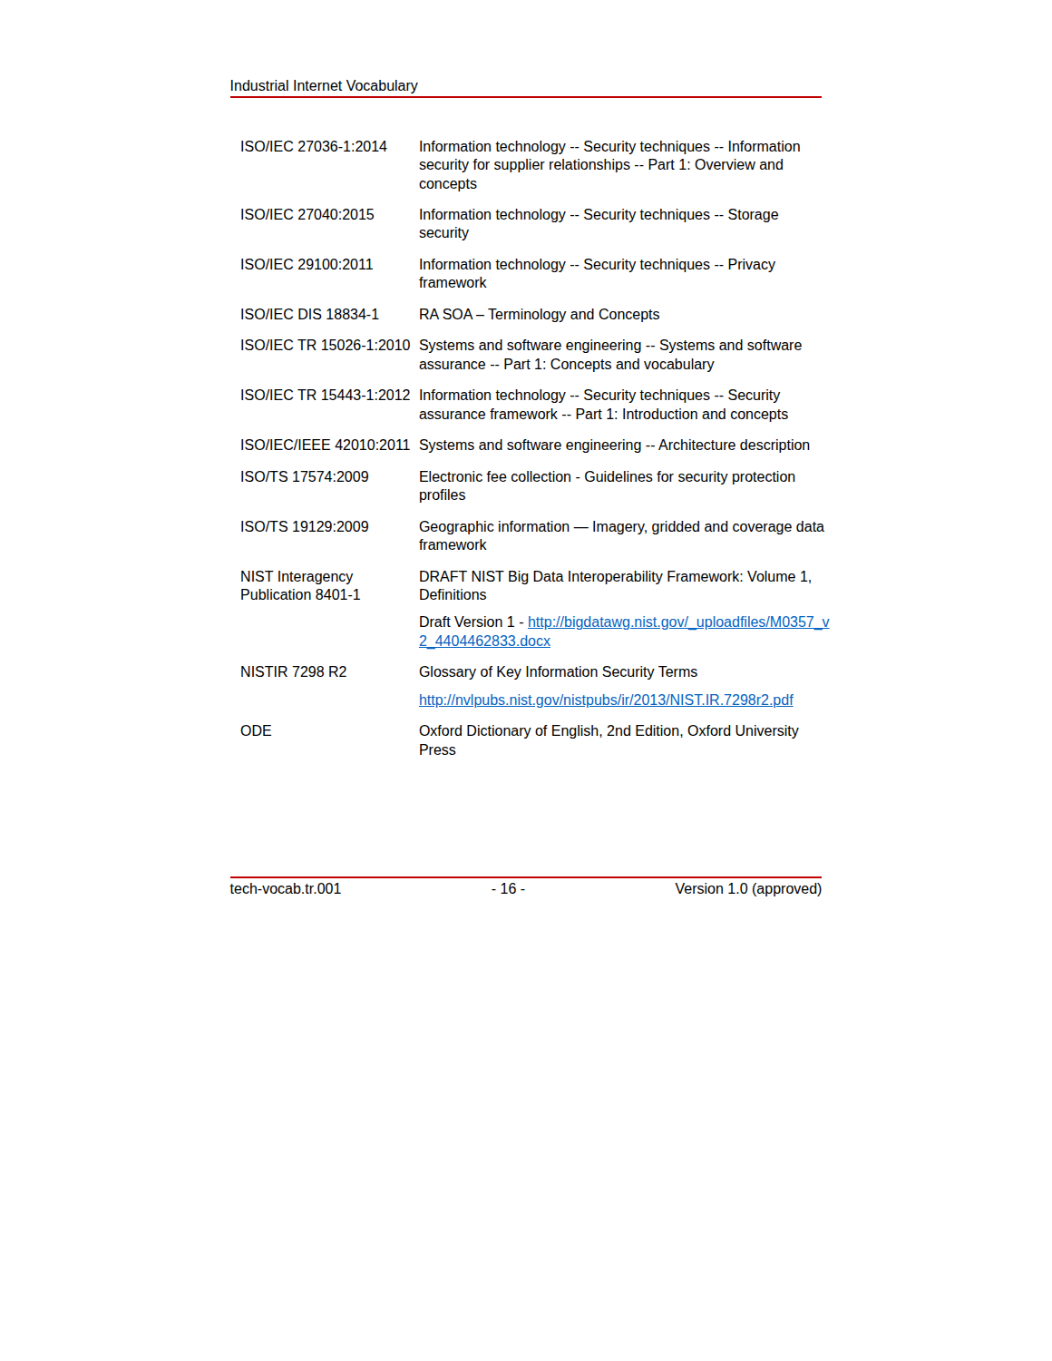Industrial Internet Vocabulary
| ISO/IEC 27036-1:2014 | Information technology -- Security techniques -- Information security for supplier relationships -- Part 1: Overview and concepts |
| ISO/IEC 27040:2015 | Information technology -- Security techniques -- Storage security |
| ISO/IEC 29100:2011 | Information technology -- Security techniques -- Privacy framework |
| ISO/IEC DIS 18834-1 | RA SOA – Terminology and Concepts |
| ISO/IEC TR 15026-1:2010 | Systems and software engineering -- Systems and software assurance -- Part 1: Concepts and vocabulary |
| ISO/IEC TR 15443-1:2012 | Information technology -- Security techniques -- Security assurance framework -- Part 1: Introduction and concepts |
| ISO/IEC/IEEE 42010:2011 | Systems and software engineering -- Architecture description |
| ISO/TS 17574:2009 | Electronic fee collection - Guidelines for security protection profiles |
| ISO/TS 19129:2009 | Geographic information — Imagery, gridded and coverage data framework |
| NIST Interagency Publication 8401-1 | DRAFT NIST Big Data Interoperability Framework: Volume 1, Definitions Draft Version 1 - http://bigdatawg.nist.gov/_uploadfiles/M0357_v2_4404462833.docx |
| NISTIR 7298 R2 | Glossary of Key Information Security Terms http://nvlpubs.nist.gov/nistpubs/ir/2013/NIST.IR.7298r2.pdf |
| ODE | Oxford Dictionary of English, 2nd Edition, Oxford University Press |
tech-vocab.tr.001
- 16 -
Version 1.0 (approved)